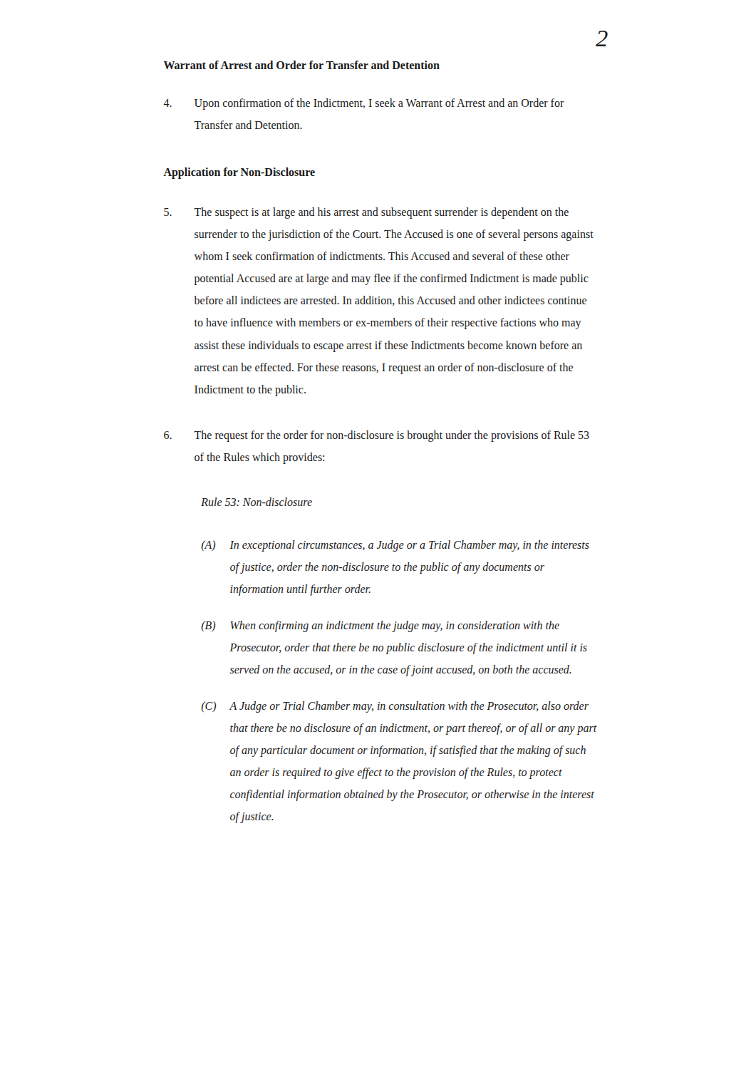2
Warrant of Arrest and Order for Transfer and Detention
4. Upon confirmation of the Indictment, I seek a Warrant of Arrest and an Order for Transfer and Detention.
Application for Non-Disclosure
5. The suspect is at large and his arrest and subsequent surrender is dependent on the surrender to the jurisdiction of the Court. The Accused is one of several persons against whom I seek confirmation of indictments. This Accused and several of these other potential Accused are at large and may flee if the confirmed Indictment is made public before all indictees are arrested. In addition, this Accused and other indictees continue to have influence with members or ex-members of their respective factions who may assist these individuals to escape arrest if these Indictments become known before an arrest can be effected. For these reasons, I request an order of non-disclosure of the Indictment to the public.
6. The request for the order for non-disclosure is brought under the provisions of Rule 53 of the Rules which provides:
Rule 53: Non-disclosure
(A) In exceptional circumstances, a Judge or a Trial Chamber may, in the interests of justice, order the non-disclosure to the public of any documents or information until further order.
(B) When confirming an indictment the judge may, in consideration with the Prosecutor, order that there be no public disclosure of the indictment until it is served on the accused, or in the case of joint accused, on both the accused.
(C) A Judge or Trial Chamber may, in consultation with the Prosecutor, also order that there be no disclosure of an indictment, or part thereof, or of all or any part of any particular document or information, if satisfied that the making of such an order is required to give effect to the provision of the Rules, to protect confidential information obtained by the Prosecutor, or otherwise in the interest of justice.